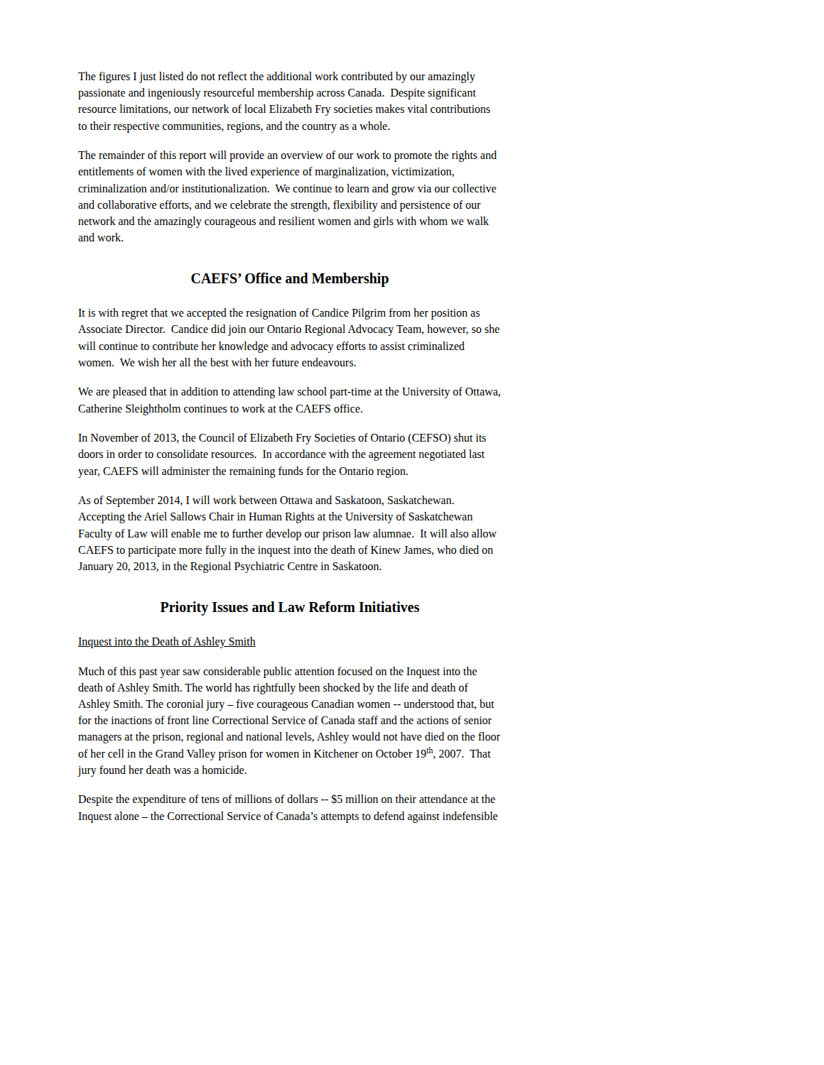The figures I just listed do not reflect the additional work contributed by our amazingly passionate and ingeniously resourceful membership across Canada. Despite significant resource limitations, our network of local Elizabeth Fry societies makes vital contributions to their respective communities, regions, and the country as a whole.
The remainder of this report will provide an overview of our work to promote the rights and entitlements of women with the lived experience of marginalization, victimization, criminalization and/or institutionalization. We continue to learn and grow via our collective and collaborative efforts, and we celebrate the strength, flexibility and persistence of our network and the amazingly courageous and resilient women and girls with whom we walk and work.
CAEFS’ Office and Membership
It is with regret that we accepted the resignation of Candice Pilgrim from her position as Associate Director. Candice did join our Ontario Regional Advocacy Team, however, so she will continue to contribute her knowledge and advocacy efforts to assist criminalized women. We wish her all the best with her future endeavours.
We are pleased that in addition to attending law school part-time at the University of Ottawa, Catherine Sleightholm continues to work at the CAEFS office.
In November of 2013, the Council of Elizabeth Fry Societies of Ontario (CEFSO) shut its doors in order to consolidate resources. In accordance with the agreement negotiated last year, CAEFS will administer the remaining funds for the Ontario region.
As of September 2014, I will work between Ottawa and Saskatoon, Saskatchewan. Accepting the Ariel Sallows Chair in Human Rights at the University of Saskatchewan Faculty of Law will enable me to further develop our prison law alumnae. It will also allow CAEFS to participate more fully in the inquest into the death of Kinew James, who died on January 20, 2013, in the Regional Psychiatric Centre in Saskatoon.
Priority Issues and Law Reform Initiatives
Inquest into the Death of Ashley Smith
Much of this past year saw considerable public attention focused on the Inquest into the death of Ashley Smith. The world has rightfully been shocked by the life and death of Ashley Smith. The coronial jury – five courageous Canadian women -- understood that, but for the inactions of front line Correctional Service of Canada staff and the actions of senior managers at the prison, regional and national levels, Ashley would not have died on the floor of her cell in the Grand Valley prison for women in Kitchener on October 19th, 2007. That jury found her death was a homicide.
Despite the expenditure of tens of millions of dollars -- $5 million on their attendance at the Inquest alone – the Correctional Service of Canada’s attempts to defend against indefensible